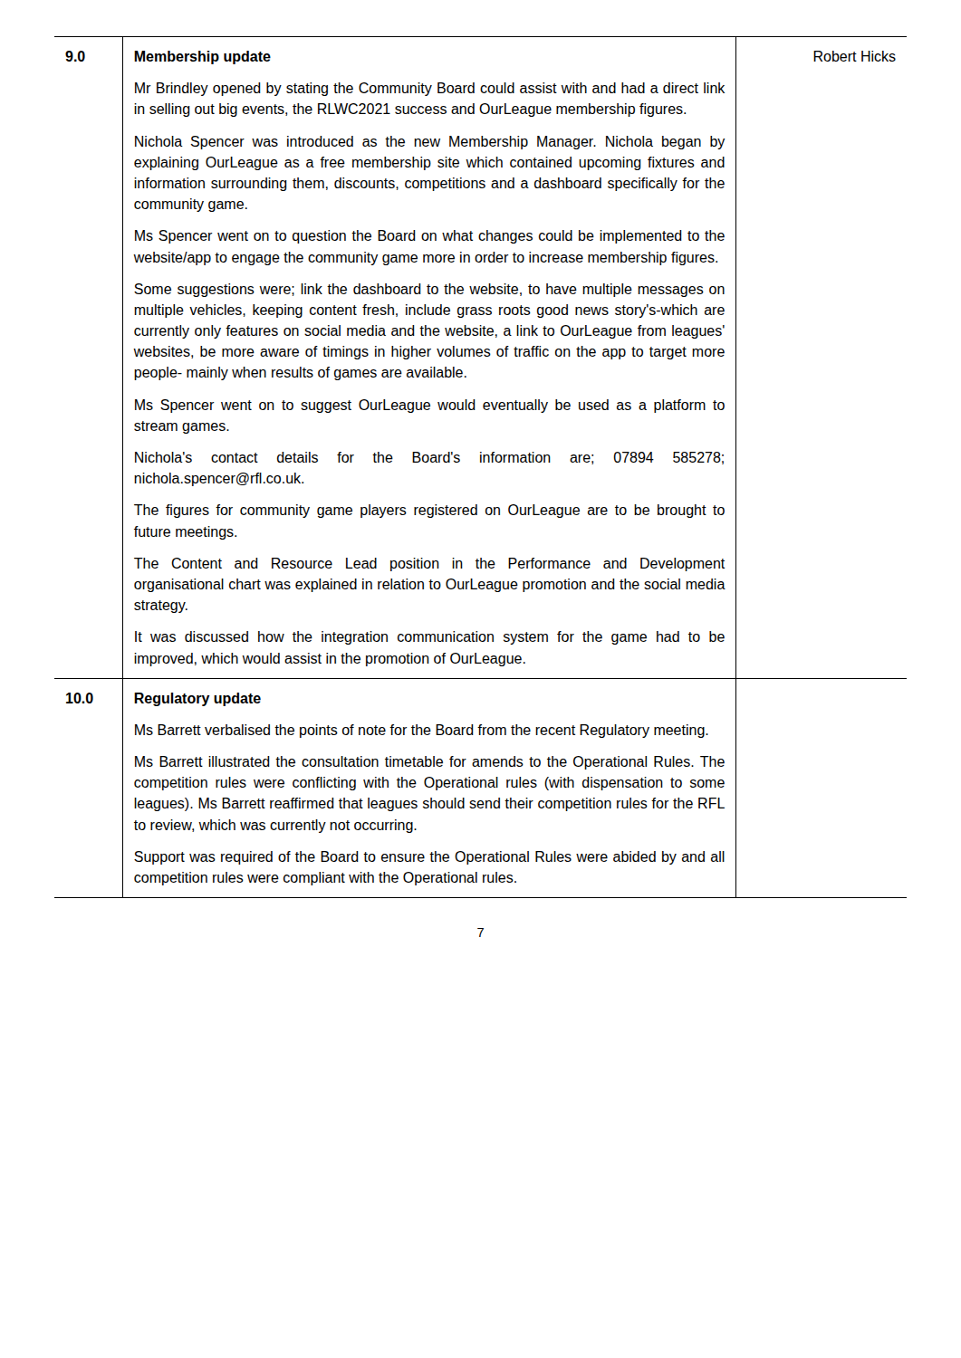| 9.0 | Membership update Mr Brindley opened by stating the Community Board could assist with and had a direct link in selling out big events, the RLWC2021 success and OurLeague membership figures. Nichola Spencer was introduced as the new Membership Manager. Nichola began by explaining OurLeague as a free membership site which contained upcoming fixtures and information surrounding them, discounts, competitions and a dashboard specifically for the community game. Ms Spencer went on to question the Board on what changes could be implemented to the website/app to engage the community game more in order to increase membership figures. Some suggestions were; link the dashboard to the website, to have multiple messages on multiple vehicles, keeping content fresh, include grass roots good news story's-which are currently only features on social media and the website, a link to OurLeague from leagues' websites, be more aware of timings in higher volumes of traffic on the app to target more people- mainly when results of games are available. Ms Spencer went on to suggest OurLeague would eventually be used as a platform to stream games. Nichola's contact details for the Board's information are; 07894 585278; nichola.spencer@rfl.co.uk. The figures for community game players registered on OurLeague are to be brought to future meetings. The Content and Resource Lead position in the Performance and Development organisational chart was explained in relation to OurLeague promotion and the social media strategy. It was discussed how the integration communication system for the game had to be improved, which would assist in the promotion of OurLeague. | Robert Hicks |
| 10.0 | Regulatory update Ms Barrett verbalised the points of note for the Board from the recent Regulatory meeting. Ms Barrett illustrated the consultation timetable for amends to the Operational Rules. The competition rules were conflicting with the Operational rules (with dispensation to some leagues). Ms Barrett reaffirmed that leagues should send their competition rules for the RFL to review, which was currently not occurring. Support was required of the Board to ensure the Operational Rules were abided by and all competition rules were compliant with the Operational rules. | |
7